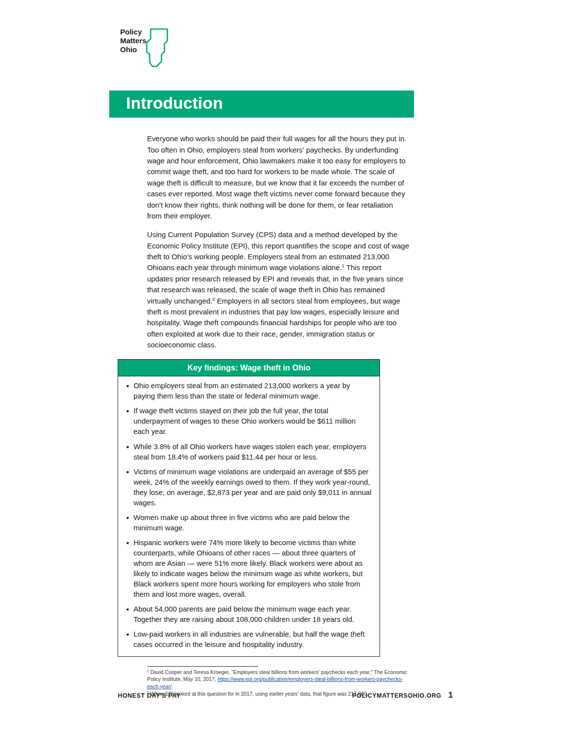Policy Matters Ohio
Introduction
Everyone who works should be paid their full wages for all the hours they put in. Too often in Ohio, employers steal from workers' paychecks. By underfunding wage and hour enforcement, Ohio lawmakers make it too easy for employers to commit wage theft, and too hard for workers to be made whole. The scale of wage theft is difficult to measure, but we know that it far exceeds the number of cases ever reported. Most wage theft victims never come forward because they don't know their rights, think nothing will be done for them, or fear retaliation from their employer.
Using Current Population Survey (CPS) data and a method developed by the Economic Policy Institute (EPI), this report quantifies the scope and cost of wage theft to Ohio's working people. Employers steal from an estimated 213,000 Ohioans each year through minimum wage violations alone.1 This report updates prior research released by EPI and reveals that, in the five years since that research was released, the scale of wage theft in Ohio has remained virtually unchanged.2 Employers in all sectors steal from employees, but wage theft is most prevalent in industries that pay low wages, especially leisure and hospitality. Wage theft compounds financial hardships for people who are too often exploited at work due to their race, gender, immigration status or socioeconomic class.
Key findings: Wage theft in Ohio
Ohio employers steal from an estimated 213,000 workers a year by paying them less than the state or federal minimum wage.
If wage theft victims stayed on their job the full year, the total underpayment of wages to these Ohio workers would be $611 million each year.
While 3.8% of all Ohio workers have wages stolen each year, employers steal from 18.4% of workers paid $11.44 per hour or less.
Victims of minimum wage violations are underpaid an average of $55 per week, 24% of the weekly earnings owed to them. If they work year-round, they lose, on average, $2,873 per year and are paid only $9,011 in annual wages.
Women make up about three in five victims who are paid below the minimum wage.
Hispanic workers were 74% more likely to become victims than white counterparts, while Ohioans of other races — about three quarters of whom are Asian — were 51% more likely. Black workers were about as likely to indicate wages below the minimum wage as white workers, but Black workers spent more hours working for employers who stole from them and lost more wages, overall.
About 54,000 parents are paid below the minimum wage each year. Together they are raising about 108,000 children under 18 years old.
Low-paid workers in all industries are vulnerable, but half the wage theft cases occurred in the leisure and hospitality industry.
1 David Cooper and Teresa Kroeger, "Employers steal billions from workers' paychecks each year," The Economic Policy Institute, May 10, 2017, https://www.epi.org/publication/employers-steal-billions-from-workers-paychecks-each-year/.
2 When EPI looked at this question for in 2017, using earlier years' data, that figure was 217,000.
HONEST DAY'S PAY
POLICYMATTERSOHIO.ORG 1